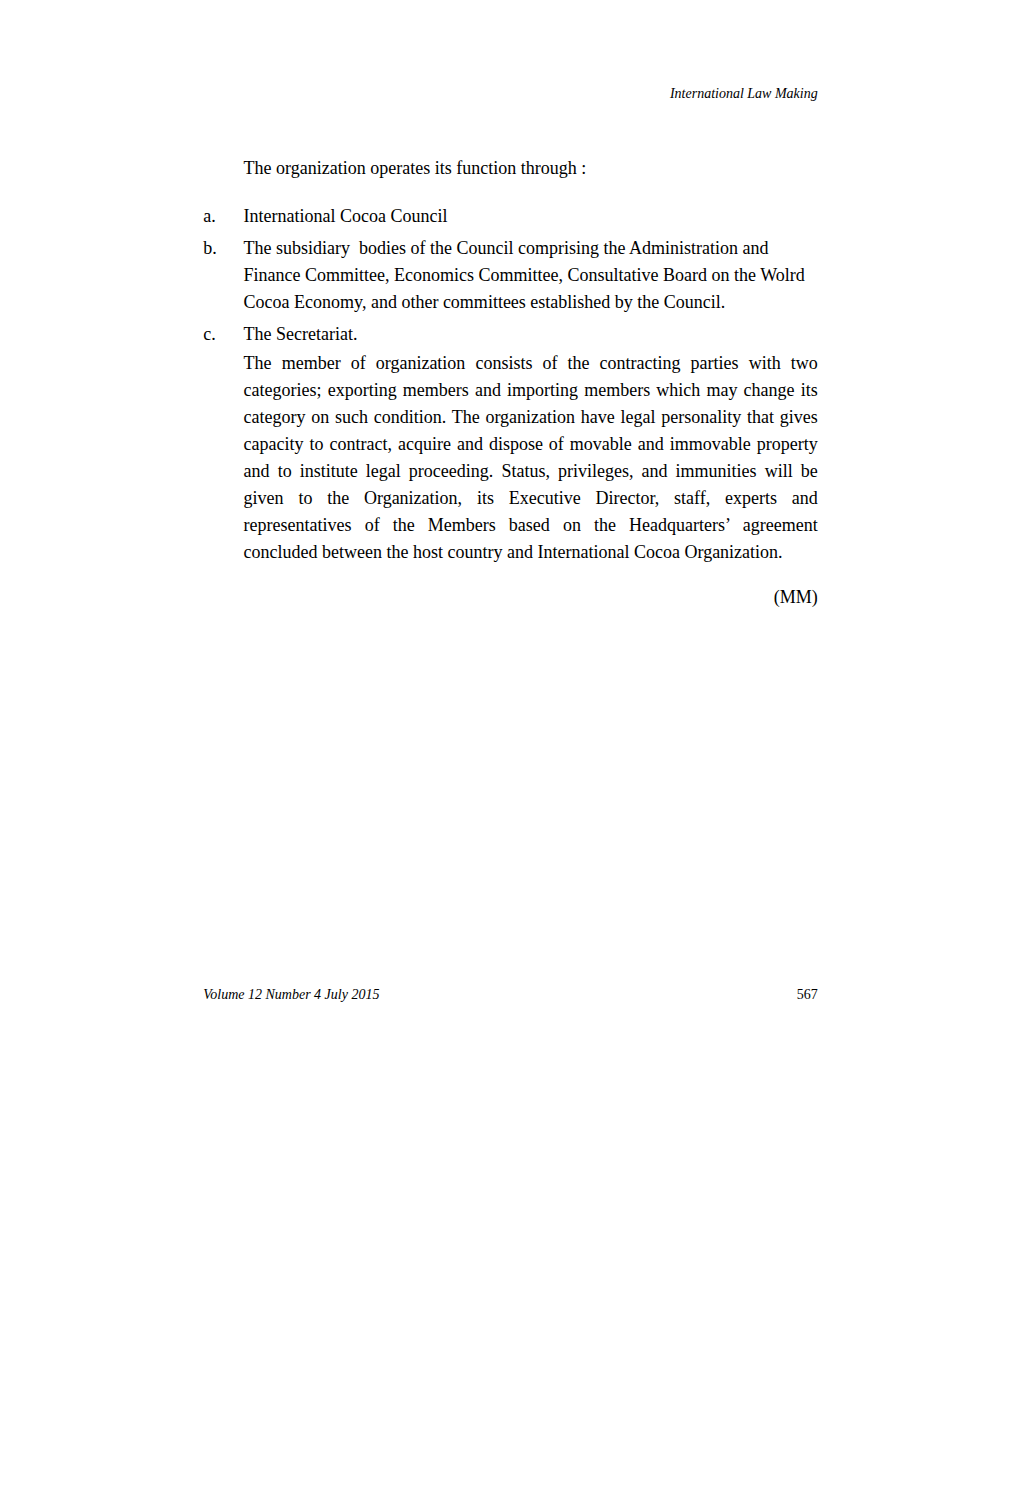International Law Making
The organization operates its function through :
a. International Cocoa Council
b. The subsidiary bodies of the Council comprising the Administration and Finance Committee, Economics Committee, Consultative Board on the Wolrd Cocoa Economy, and other committees established by the Council.
c. The Secretariat.
The member of organization consists of the contracting parties with two categories; exporting members and importing members which may change its category on such condition. The organization have legal personality that gives capacity to contract, acquire and dispose of movable and immovable property and to institute legal proceeding. Status, privileges, and immunities will be given to the Organization, its Executive Director, staff, experts and representatives of the Members based on the Headquarters’ agreement concluded between the host country and International Cocoa Organization.
(MM)
Volume 12 Number 4 July 2015 567